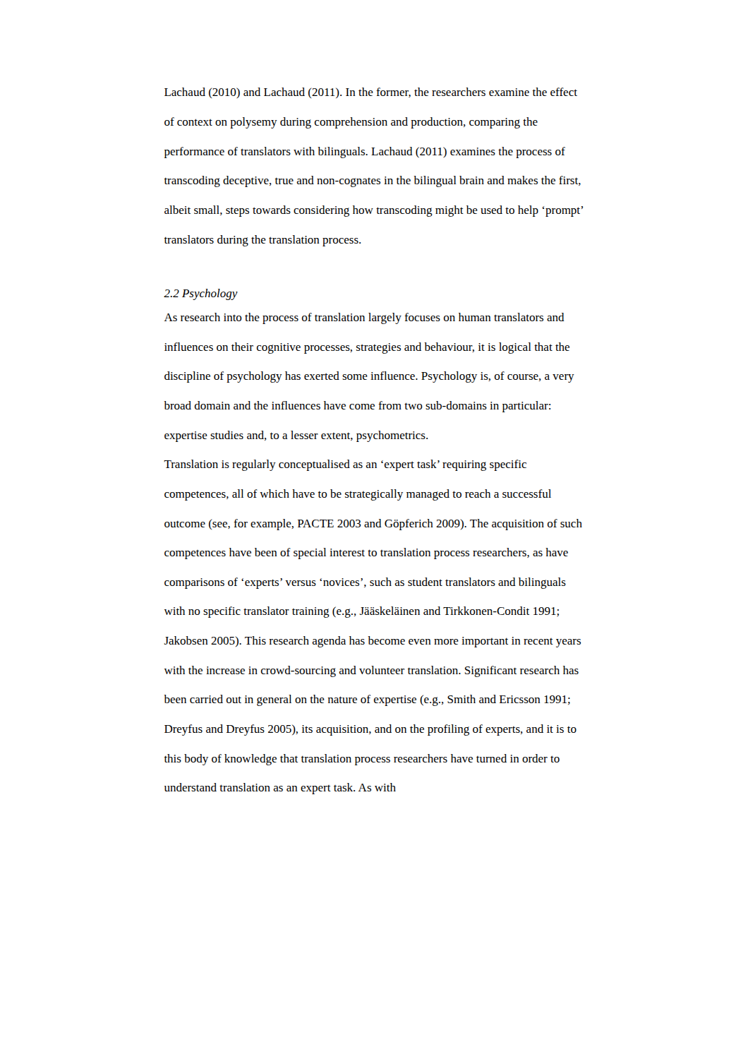Lachaud (2010) and Lachaud (2011). In the former, the researchers examine the effect of context on polysemy during comprehension and production, comparing the performance of translators with bilinguals. Lachaud (2011) examines the process of transcoding deceptive, true and non-cognates in the bilingual brain and makes the first, albeit small, steps towards considering how transcoding might be used to help ‘prompt’ translators during the translation process.
2.2 Psychology
As research into the process of translation largely focuses on human translators and influences on their cognitive processes, strategies and behaviour, it is logical that the discipline of psychology has exerted some influence. Psychology is, of course, a very broad domain and the influences have come from two sub-domains in particular: expertise studies and, to a lesser extent, psychometrics.
Translation is regularly conceptualised as an ‘expert task’ requiring specific competences, all of which have to be strategically managed to reach a successful outcome (see, for example, PACTE 2003 and Göpferich 2009). The acquisition of such competences have been of special interest to translation process researchers, as have comparisons of ‘experts’ versus ‘novices’, such as student translators and bilinguals with no specific translator training (e.g., Jääskeläinen and Tirkkonen-Condit 1991; Jakobsen 2005). This research agenda has become even more important in recent years with the increase in crowd-sourcing and volunteer translation. Significant research has been carried out in general on the nature of expertise (e.g., Smith and Ericsson 1991; Dreyfus and Dreyfus 2005), its acquisition, and on the profiling of experts, and it is to this body of knowledge that translation process researchers have turned in order to understand translation as an expert task. As with